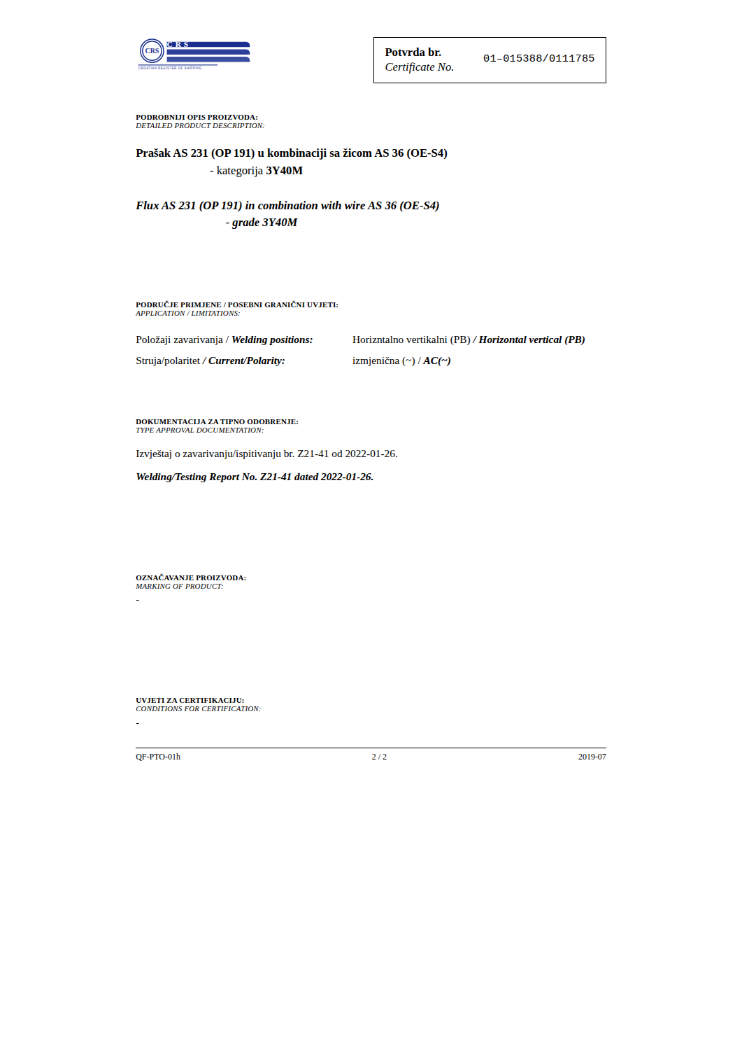CRS C R S CROATIAN REGISTER OF SHIPPING
Potvrda br.
Certificate No.
01–015388/0111785
Podrobniji opis proizvoda:
Detailed product description:
Prašak AS 231 (OP 191) u kombinaciji sa žicom AS 36 (OE-S4) - kategorija 3Y40M
Flux AS 231 (OP 191) in combination with wire AS 36 (OE-S4) - grade 3Y40M
Područje primjene / Posebni granični uvjeti:
Application / Limitations:
| Položaji zavarivanja / Welding positions: | Horizntalno vertikalni (PB) / Horizontal vertical (PB) |
| Struja/polaritet / Current/Polarity: | izmjenična (~) / AC(~) |
Dokumentacija za tipno odobrenje:
Type approval documentation:
Izvještaj o zavarivanju/ispitivanju br. Z21-41 od 2022-01-26.
Welding/Testing Report No. Z21-41 dated 2022-01-26.
Označavanje proizvoda:
Marking of product:
-
Uvjeti za certifikaciju:
Conditions for certification:
-
QF-PTO-01h
2 / 2
2019-07